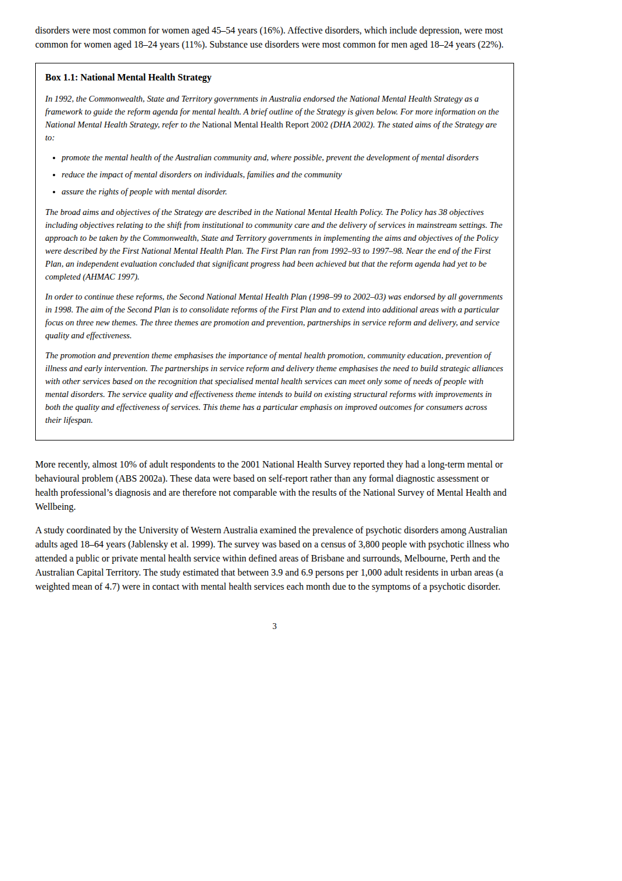disorders were most common for women aged 45–54 years (16%). Affective disorders, which include depression, were most common for women aged 18–24 years (11%). Substance use disorders were most common for men aged 18–24 years (22%).
Box 1.1: National Mental Health Strategy
In 1992, the Commonwealth, State and Territory governments in Australia endorsed the National Mental Health Strategy as a framework to guide the reform agenda for mental health. A brief outline of the Strategy is given below. For more information on the National Mental Health Strategy, refer to the National Mental Health Report 2002 (DHA 2002). The stated aims of the Strategy are to:
promote the mental health of the Australian community and, where possible, prevent the development of mental disorders
reduce the impact of mental disorders on individuals, families and the community
assure the rights of people with mental disorder.
The broad aims and objectives of the Strategy are described in the National Mental Health Policy. The Policy has 38 objectives including objectives relating to the shift from institutional to community care and the delivery of services in mainstream settings. The approach to be taken by the Commonwealth, State and Territory governments in implementing the aims and objectives of the Policy were described by the First National Mental Health Plan. The First Plan ran from 1992–93 to 1997–98. Near the end of the First Plan, an independent evaluation concluded that significant progress had been achieved but that the reform agenda had yet to be completed (AHMAC 1997).
In order to continue these reforms, the Second National Mental Health Plan (1998–99 to 2002–03) was endorsed by all governments in 1998. The aim of the Second Plan is to consolidate reforms of the First Plan and to extend into additional areas with a particular focus on three new themes. The three themes are promotion and prevention, partnerships in service reform and delivery, and service quality and effectiveness.
The promotion and prevention theme emphasises the importance of mental health promotion, community education, prevention of illness and early intervention. The partnerships in service reform and delivery theme emphasises the need to build strategic alliances with other services based on the recognition that specialised mental health services can meet only some of needs of people with mental disorders. The service quality and effectiveness theme intends to build on existing structural reforms with improvements in both the quality and effectiveness of services. This theme has a particular emphasis on improved outcomes for consumers across their lifespan.
More recently, almost 10% of adult respondents to the 2001 National Health Survey reported they had a long-term mental or behavioural problem (ABS 2002a). These data were based on self-report rather than any formal diagnostic assessment or health professional’s diagnosis and are therefore not comparable with the results of the National Survey of Mental Health and Wellbeing.
A study coordinated by the University of Western Australia examined the prevalence of psychotic disorders among Australian adults aged 18–64 years (Jablensky et al. 1999). The survey was based on a census of 3,800 people with psychotic illness who attended a public or private mental health service within defined areas of Brisbane and surrounds, Melbourne, Perth and the Australian Capital Territory. The study estimated that between 3.9 and 6.9 persons per 1,000 adult residents in urban areas (a weighted mean of 4.7) were in contact with mental health services each month due to the symptoms of a psychotic disorder.
3